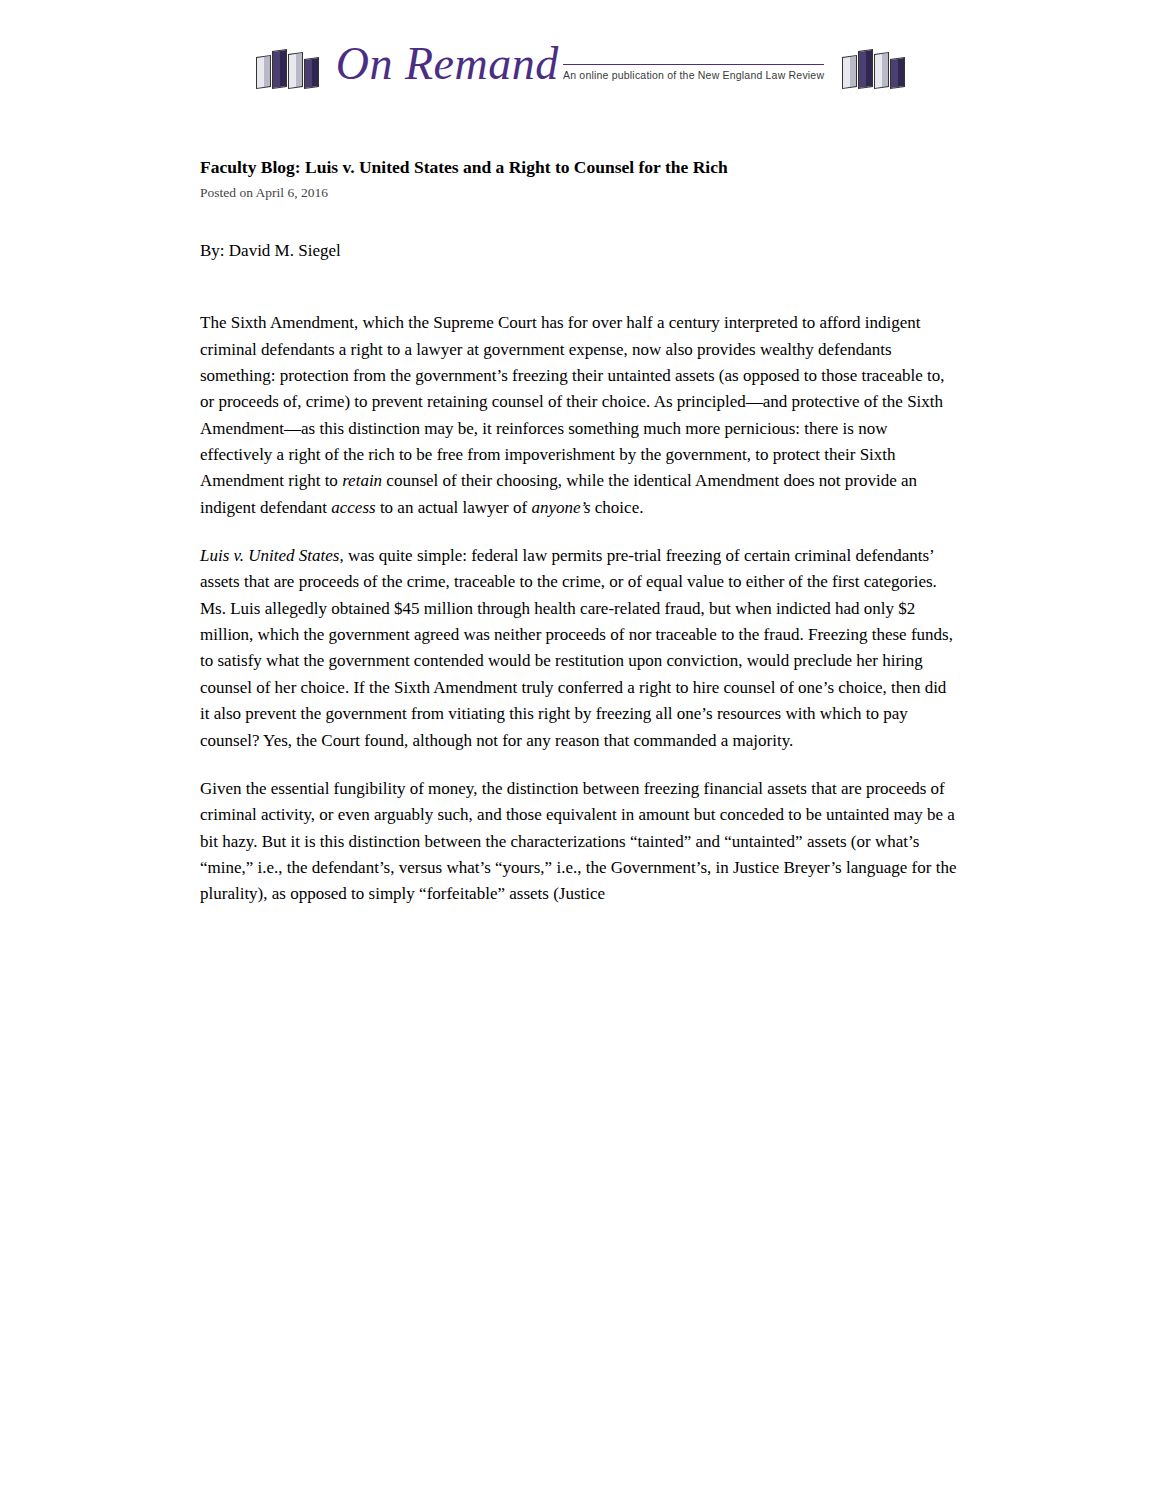On Remand An online publication of the New England Law Review
Faculty Blog: Luis v. United States and a Right to Counsel for the Rich
Posted on April 6, 2016
By: David M. Siegel
The Sixth Amendment, which the Supreme Court has for over half a century interpreted to afford indigent criminal defendants a right to a lawyer at government expense, now also provides wealthy defendants something: protection from the government’s freezing their untainted assets (as opposed to those traceable to, or proceeds of, crime) to prevent retaining counsel of their choice. As principled—and protective of the Sixth Amendment—as this distinction may be, it reinforces something much more pernicious: there is now effectively a right of the rich to be free from impoverishment by the government, to protect their Sixth Amendment right to retain counsel of their choosing, while the identical Amendment does not provide an indigent defendant access to an actual lawyer of anyone’s choice.
Luis v. United States, was quite simple: federal law permits pre-trial freezing of certain criminal defendants’ assets that are proceeds of the crime, traceable to the crime, or of equal value to either of the first categories. Ms. Luis allegedly obtained $45 million through health care-related fraud, but when indicted had only $2 million, which the government agreed was neither proceeds of nor traceable to the fraud. Freezing these funds, to satisfy what the government contended would be restitution upon conviction, would preclude her hiring counsel of her choice. If the Sixth Amendment truly conferred a right to hire counsel of one’s choice, then did it also prevent the government from vitiating this right by freezing all one’s resources with which to pay counsel? Yes, the Court found, although not for any reason that commanded a majority.
Given the essential fungibility of money, the distinction between freezing financial assets that are proceeds of criminal activity, or even arguably such, and those equivalent in amount but conceded to be untainted may be a bit hazy. But it is this distinction between the characterizations “tainted” and “untainted” assets (or what’s “mine,” i.e., the defendant’s, versus what’s “yours,” i.e., the Government’s, in Justice Breyer’s language for the plurality), as opposed to simply “forfeitable” assets (Justice